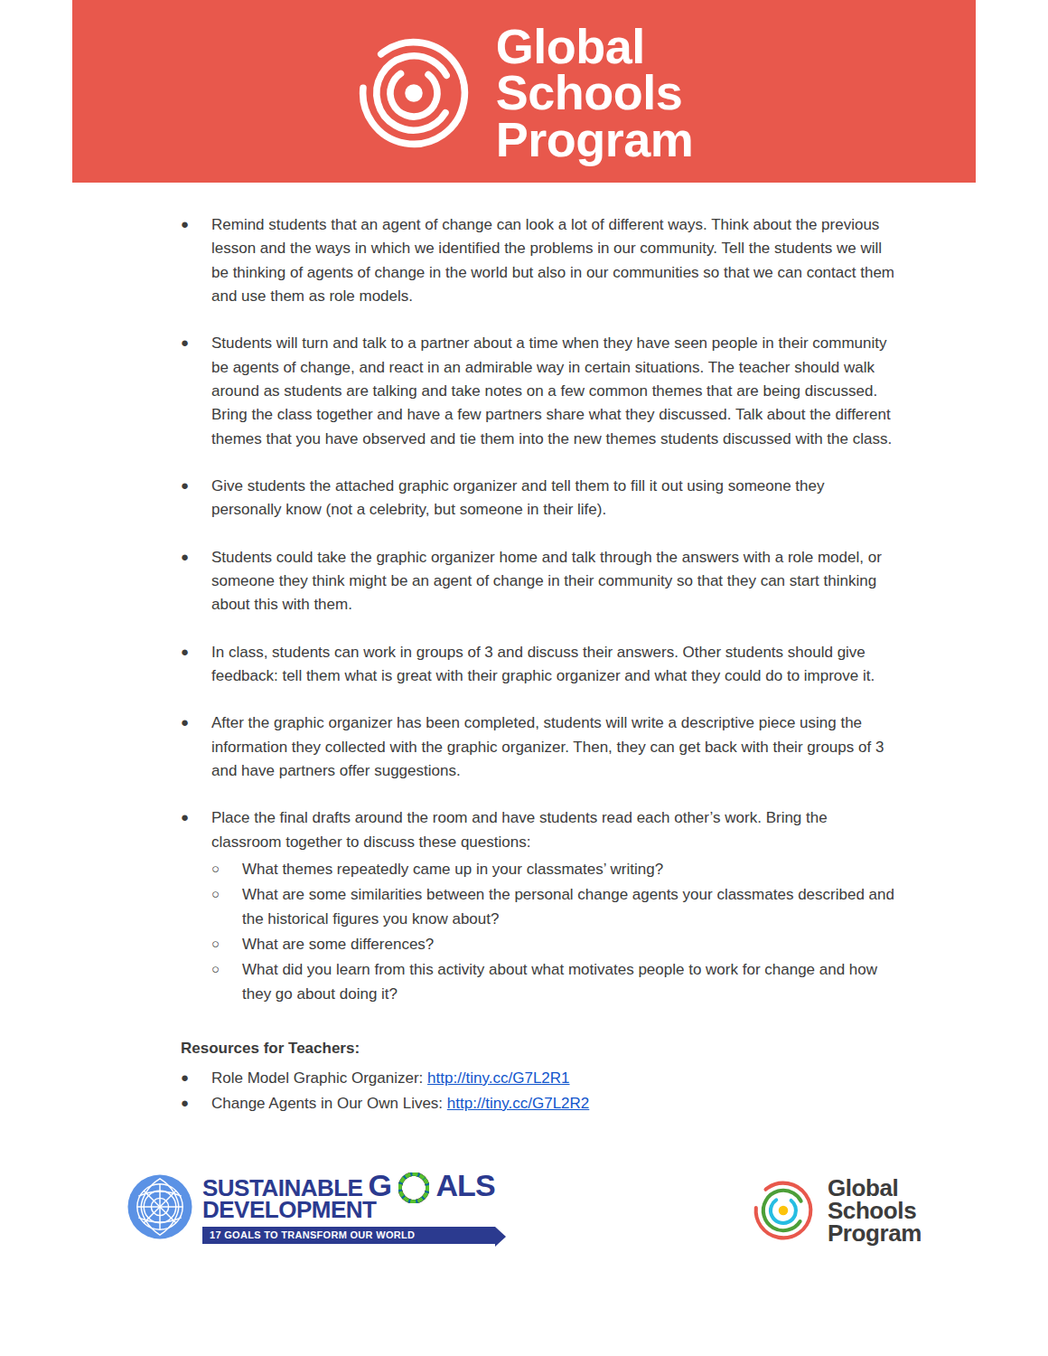Global Schools Program
Remind students that an agent of change can look a lot of different ways. Think about the previous lesson and the ways in which we identified the problems in our community. Tell the students we will be thinking of agents of change in the world but also in our communities so that we can contact them and use them as role models.
Students will turn and talk to a partner about a time when they have seen people in their community be agents of change, and react in an admirable way in certain situations. The teacher should walk around as students are talking and take notes on a few common themes that are being discussed. Bring the class together and have a few partners share what they discussed. Talk about the different themes that you have observed and tie them into the new themes students discussed with the class.
Give students the attached graphic organizer and tell them to fill it out using someone they personally know (not a celebrity, but someone in their life).
Students could take the graphic organizer home and talk through the answers with a role model, or someone they think might be an agent of change in their community so that they can start thinking about this with them.
In class, students can work in groups of 3 and discuss their answers. Other students should give feedback: tell them what is great with their graphic organizer and what they could do to improve it.
After the graphic organizer has been completed, students will write a descriptive piece using the information they collected with the graphic organizer. Then, they can get back with their groups of 3 and have partners offer suggestions.
Place the final drafts around the room and have students read each other’s work. Bring the classroom together to discuss these questions:
What themes repeatedly came up in your classmates’ writing?
What are some similarities between the personal change agents your classmates described and the historical figures you know about?
What are some differences?
What did you learn from this activity about what motivates people to work for change and how they go about doing it?
Resources for Teachers:
Role Model Graphic Organizer: http://tiny.cc/G7L2R1
Change Agents in Our Own Lives: http://tiny.cc/G7L2R2
SUSTAINABLE G ALS
DEVELOPMENT
17 GOALS TO TRANSFORM OUR WORLD
Global Schools Program